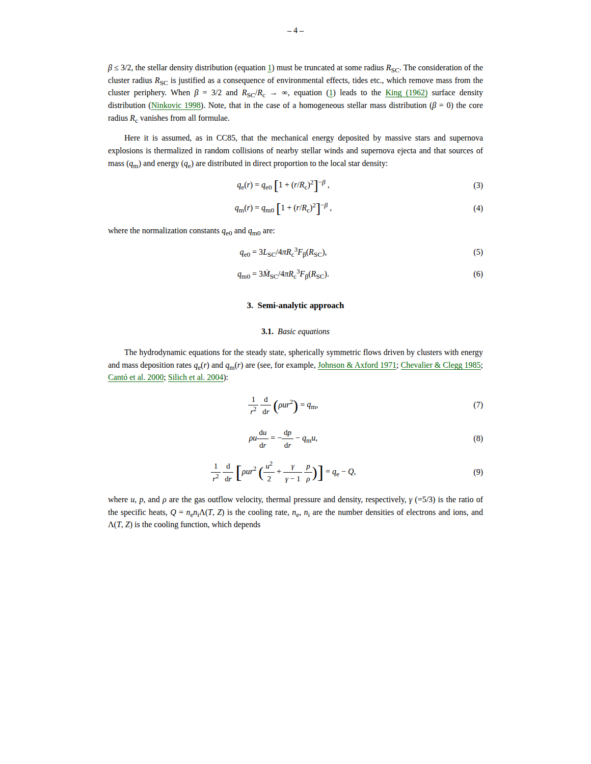– 4 –
β ≤ 3/2, the stellar density distribution (equation 1) must be truncated at some radius RSC. The consideration of the cluster radius RSC is justified as a consequence of environmental effects, tides etc., which remove mass from the cluster periphery. When β = 3/2 and RSC/Rc → ∞, equation (1) leads to the King (1962) surface density distribution (Ninkovic 1998). Note, that in the case of a homogeneous stellar mass distribution (β = 0) the core radius Rc vanishes from all formulae.
Here it is assumed, as in CC85, that the mechanical energy deposited by massive stars and supernova explosions is thermalized in random collisions of nearby stellar winds and supernova ejecta and that sources of mass (qm) and energy (qe) are distributed in direct proportion to the local star density:
qe(r) = qe0 [1 + (r/Rc)2]−β ,
(3)
qm(r) = qm0 [1 + (r/Rc)2]−β ,
(4)
where the normalization constants qe0 and qm0 are:
qe0 = 3LSC/4πRc3Fβ(RSC),
(5)
qm0 = 3ṀSC/4πRc3Fβ(RSC).
(6)
3. Semi-analytic approach
3.1. Basic equations
The hydrodynamic equations for the steady state, spherically symmetric flows driven by clusters with energy and mass deposition rates qe(r) and qm(r) are (see, for example, Johnson & Axford 1971; Chevalier & Clegg 1985; Cantó et al. 2000; Silich et al. 2004):
1 r2 ddr (ρur2) = qm,
(7)
ρudu dr = −dp dr − qmu,
(8)
1 r2 ddr [ρur2 (u22 + γγ − 1 pρ)] = qe − Q,
(9)
where u, p, and ρ are the gas outflow velocity, thermal pressure and density, respectively, γ (=5/3) is the ratio of the specific heats, Q = neniΛ(T, Z) is the cooling rate, ne, ni are the number densities of electrons and ions, and Λ(T, Z) is the cooling function, which depends